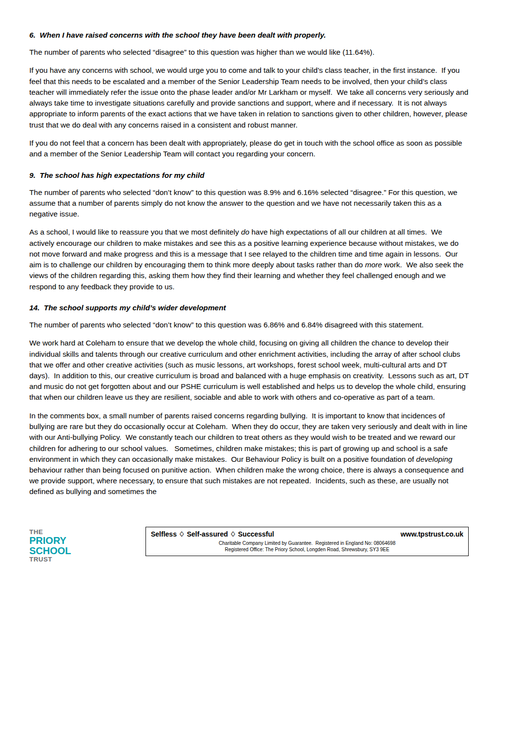6. When I have raised concerns with the school they have been dealt with properly.
The number of parents who selected “disagree” to this question was higher than we would like (11.64%).
If you have any concerns with school, we would urge you to come and talk to your child’s class teacher, in the first instance. If you feel that this needs to be escalated and a member of the Senior Leadership Team needs to be involved, then your child’s class teacher will immediately refer the issue onto the phase leader and/or Mr Larkham or myself. We take all concerns very seriously and always take time to investigate situations carefully and provide sanctions and support, where and if necessary. It is not always appropriate to inform parents of the exact actions that we have taken in relation to sanctions given to other children, however, please trust that we do deal with any concerns raised in a consistent and robust manner.
If you do not feel that a concern has been dealt with appropriately, please do get in touch with the school office as soon as possible and a member of the Senior Leadership Team will contact you regarding your concern.
9. The school has high expectations for my child
The number of parents who selected “don’t know” to this question was 8.9% and 6.16% selected “disagree.” For this question, we assume that a number of parents simply do not know the answer to the question and we have not necessarily taken this as a negative issue.
As a school, I would like to reassure you that we most definitely do have high expectations of all our children at all times. We actively encourage our children to make mistakes and see this as a positive learning experience because without mistakes, we do not move forward and make progress and this is a message that I see relayed to the children time and time again in lessons. Our aim is to challenge our children by encouraging them to think more deeply about tasks rather than do more work. We also seek the views of the children regarding this, asking them how they find their learning and whether they feel challenged enough and we respond to any feedback they provide to us.
14. The school supports my child’s wider development
The number of parents who selected “don’t know” to this question was 6.86% and 6.84% disagreed with this statement.
We work hard at Coleham to ensure that we develop the whole child, focusing on giving all children the chance to develop their individual skills and talents through our creative curriculum and other enrichment activities, including the array of after school clubs that we offer and other creative activities (such as music lessons, art workshops, forest school week, multi-cultural arts and DT days). In addition to this, our creative curriculum is broad and balanced with a huge emphasis on creativity. Lessons such as art, DT and music do not get forgotten about and our PSHE curriculum is well established and helps us to develop the whole child, ensuring that when our children leave us they are resilient, sociable and able to work with others and co-operative as part of a team.
In the comments box, a small number of parents raised concerns regarding bullying. It is important to know that incidences of bullying are rare but they do occasionally occur at Coleham. When they do occur, they are taken very seriously and dealt with in line with our Anti-bullying Policy. We constantly teach our children to treat others as they would wish to be treated and we reward our children for adhering to our school values. Sometimes, children make mistakes; this is part of growing up and school is a safe environment in which they can occasionally make mistakes. Our Behaviour Policy is built on a positive foundation of developing behaviour rather than being focused on punitive action. When children make the wrong choice, there is always a consequence and we provide support, where necessary, to ensure that such mistakes are not repeated. Incidents, such as these, are usually not defined as bullying and sometimes the
THE PRIORY SCHOOL TRUST
Selfless ♢ Self-assured ♢ Successful www.tpstrust.co.uk
Charitable Company Limited by Guarantee. Registered in England No: 08064698
Registered Office: The Priory School, Longden Road, Shrewsbury, SY3 9EE